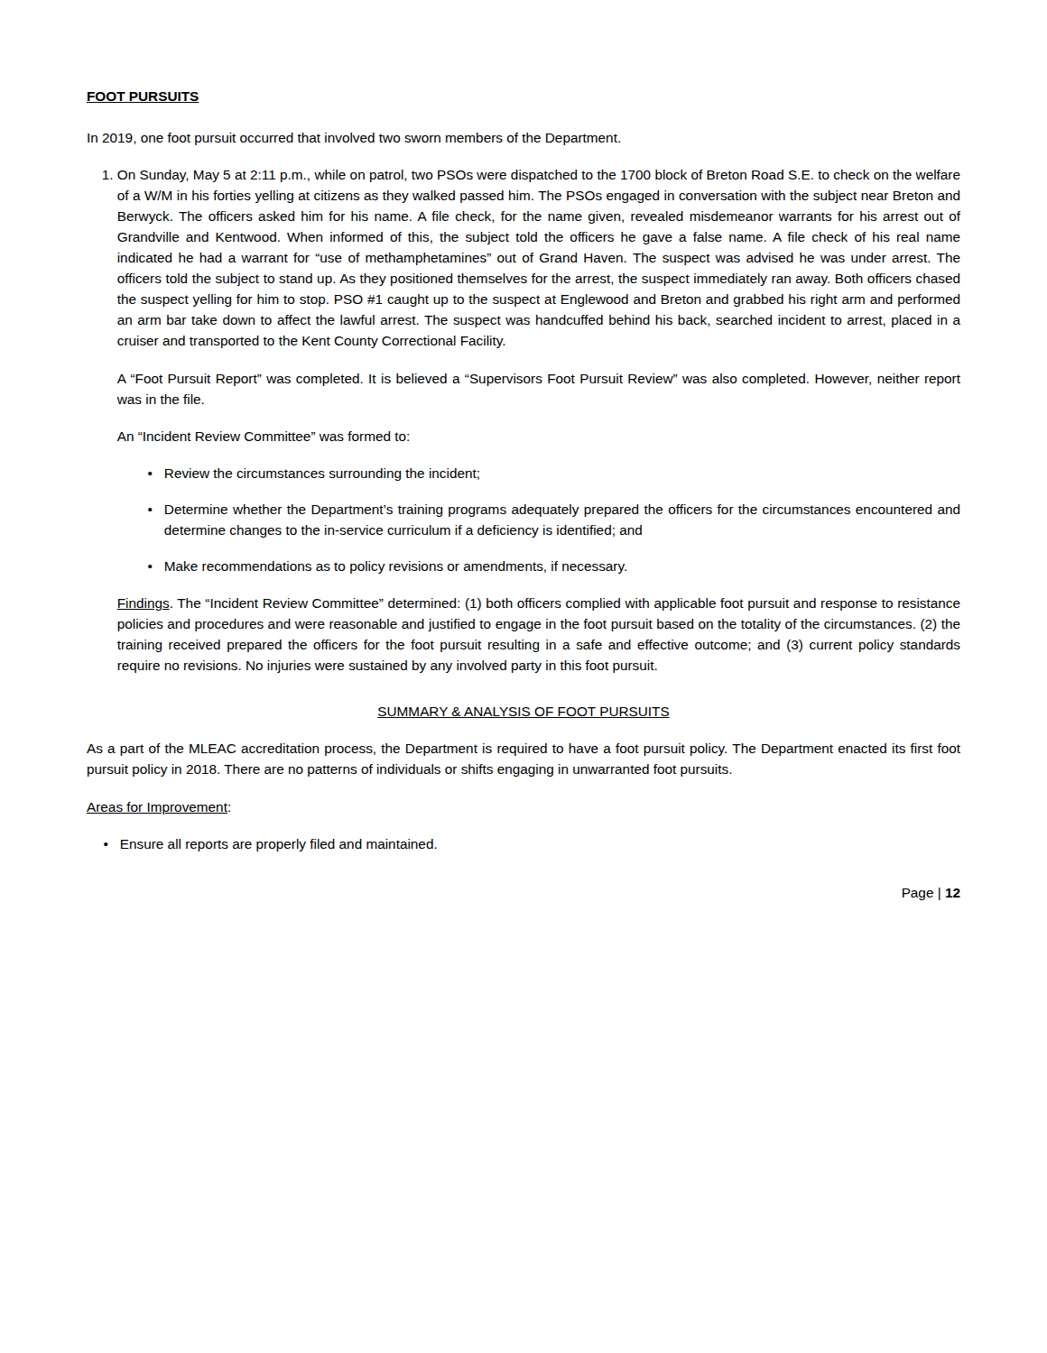FOOT PURSUITS
In 2019, one foot pursuit occurred that involved two sworn members of the Department.
On Sunday, May 5 at 2:11 p.m., while on patrol, two PSOs were dispatched to the 1700 block of Breton Road S.E. to check on the welfare of a W/M in his forties yelling at citizens as they walked passed him. The PSOs engaged in conversation with the subject near Breton and Berwyck. The officers asked him for his name. A file check, for the name given, revealed misdemeanor warrants for his arrest out of Grandville and Kentwood. When informed of this, the subject told the officers he gave a false name. A file check of his real name indicated he had a warrant for “use of methamphetamines” out of Grand Haven. The suspect was advised he was under arrest. The officers told the subject to stand up. As they positioned themselves for the arrest, the suspect immediately ran away. Both officers chased the suspect yelling for him to stop. PSO #1 caught up to the suspect at Englewood and Breton and grabbed his right arm and performed an arm bar take down to affect the lawful arrest. The suspect was handcuffed behind his back, searched incident to arrest, placed in a cruiser and transported to the Kent County Correctional Facility.
A “Foot Pursuit Report” was completed. It is believed a “Supervisors Foot Pursuit Review” was also completed. However, neither report was in the file.
An “Incident Review Committee” was formed to:
Review the circumstances surrounding the incident;
Determine whether the Department’s training programs adequately prepared the officers for the circumstances encountered and determine changes to the in-service curriculum if a deficiency is identified; and
Make recommendations as to policy revisions or amendments, if necessary.
Findings. The “Incident Review Committee” determined: (1) both officers complied with applicable foot pursuit and response to resistance policies and procedures and were reasonable and justified to engage in the foot pursuit based on the totality of the circumstances. (2) the training received prepared the officers for the foot pursuit resulting in a safe and effective outcome; and (3) current policy standards require no revisions. No injuries were sustained by any involved party in this foot pursuit.
SUMMARY & ANALYSIS OF FOOT PURSUITS
As a part of the MLEAC accreditation process, the Department is required to have a foot pursuit policy. The Department enacted its first foot pursuit policy in 2018. There are no patterns of individuals or shifts engaging in unwarranted foot pursuits.
Areas for Improvement:
Ensure all reports are properly filed and maintained.
Page | 12